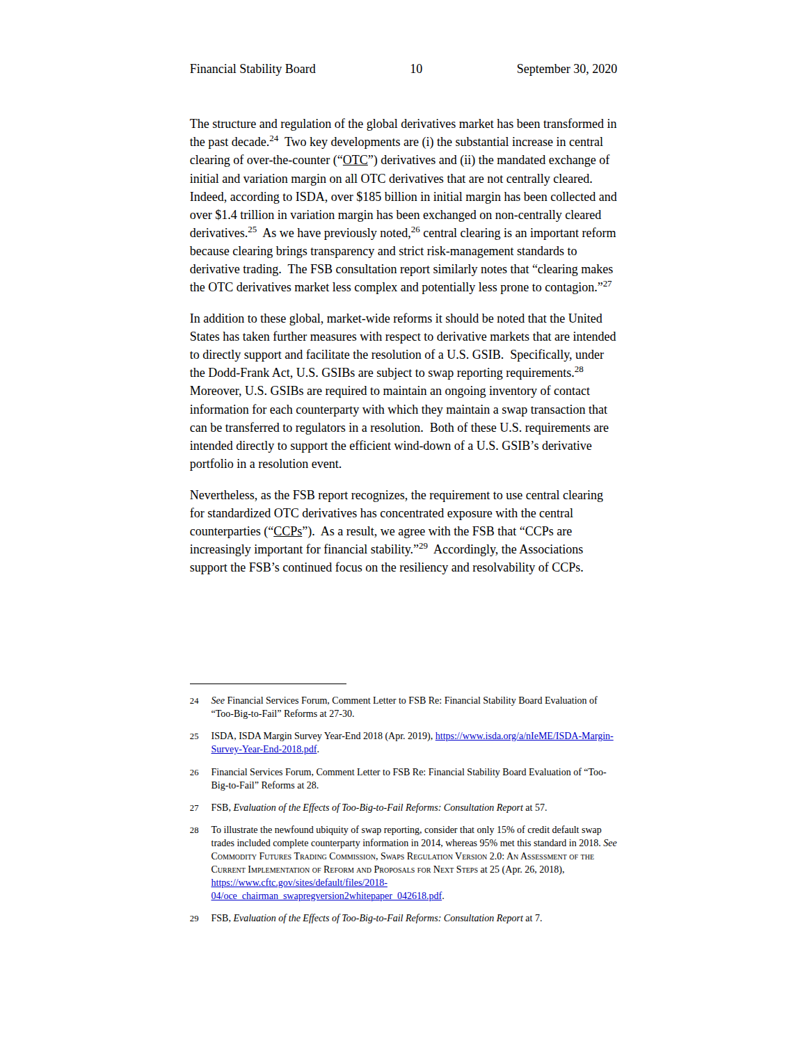Financial Stability Board
10
September 30, 2020
The structure and regulation of the global derivatives market has been transformed in the past decade.24 Two key developments are (i) the substantial increase in central clearing of over-the-counter (“OTC”) derivatives and (ii) the mandated exchange of initial and variation margin on all OTC derivatives that are not centrally cleared. Indeed, according to ISDA, over $185 billion in initial margin has been collected and over $1.4 trillion in variation margin has been exchanged on non-centrally cleared derivatives.25 As we have previously noted,26 central clearing is an important reform because clearing brings transparency and strict risk-management standards to derivative trading. The FSB consultation report similarly notes that “clearing makes the OTC derivatives market less complex and potentially less prone to contagion.”27
In addition to these global, market-wide reforms it should be noted that the United States has taken further measures with respect to derivative markets that are intended to directly support and facilitate the resolution of a U.S. GSIB. Specifically, under the Dodd-Frank Act, U.S. GSIBs are subject to swap reporting requirements.28 Moreover, U.S. GSIBs are required to maintain an ongoing inventory of contact information for each counterparty with which they maintain a swap transaction that can be transferred to regulators in a resolution. Both of these U.S. requirements are intended directly to support the efficient wind-down of a U.S. GSIB’s derivative portfolio in a resolution event.
Nevertheless, as the FSB report recognizes, the requirement to use central clearing for standardized OTC derivatives has concentrated exposure with the central counterparties (“CCPs”). As a result, we agree with the FSB that “CCPs are increasingly important for financial stability.”29 Accordingly, the Associations support the FSB’s continued focus on the resiliency and resolvability of CCPs.
24
See Financial Services Forum, Comment Letter to FSB Re: Financial Stability Board Evaluation of “Too-Big-to-Fail” Reforms at 27-30.
25
ISDA, ISDA Margin Survey Year-End 2018 (Apr. 2019), https://www.isda.org/a/nIeME/ISDA-Margin-Survey-Year-End-2018.pdf.
26
Financial Services Forum, Comment Letter to FSB Re: Financial Stability Board Evaluation of “Too-Big-to-Fail” Reforms at 28.
27
FSB, Evaluation of the Effects of Too-Big-to-Fail Reforms: Consultation Report at 57.
28
To illustrate the newfound ubiquity of swap reporting, consider that only 15% of credit default swap trades included complete counterparty information in 2014, whereas 95% met this standard in 2018. See Commodity Futures Trading Commission, Swaps Regulation Version 2.0: An Assessment of the Current Implementation of Reform and Proposals for Next Steps at 25 (Apr. 26, 2018), https://www.cftc.gov/sites/default/files/2018-04/oce_chairman_swapregversion2whitepaper_042618.pdf.
29
FSB, Evaluation of the Effects of Too-Big-to-Fail Reforms: Consultation Report at 7.